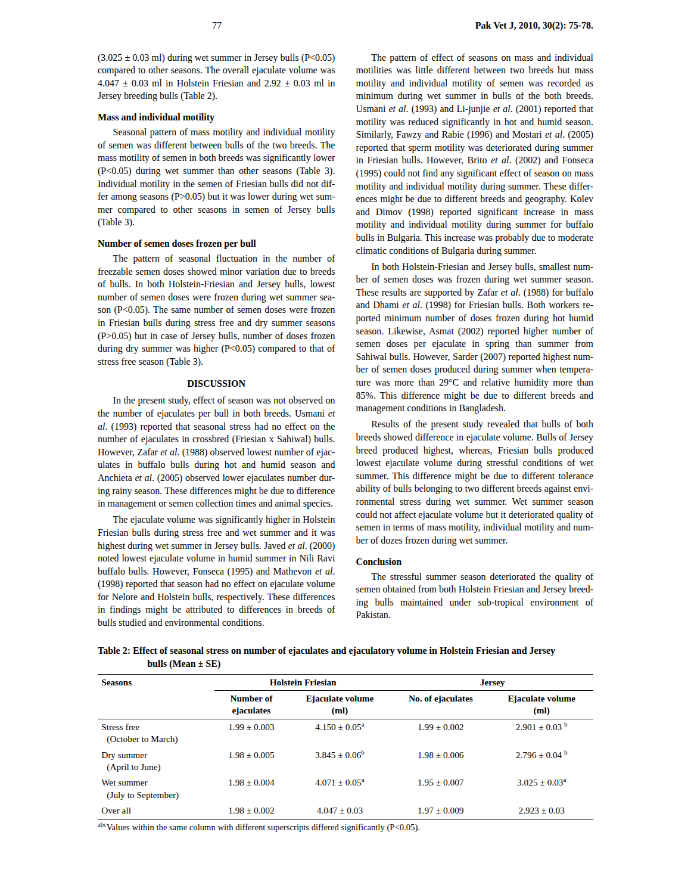77 Pak Vet J, 2010, 30(2): 75-78.
(3.025 ± 0.03 ml) during wet summer in Jersey bulls (P<0.05) compared to other seasons. The overall ejaculate volume was 4.047 ± 0.03 ml in Holstein Friesian and 2.92 ± 0.03 ml in Jersey breeding bulls (Table 2).
Mass and individual motility
Seasonal pattern of mass motility and individual motility of semen was different between bulls of the two breeds. The mass motility of semen in both breeds was significantly lower (P<0.05) during wet summer than other seasons (Table 3). Individual motility in the semen of Friesian bulls did not differ among seasons (P>0.05) but it was lower during wet summer compared to other seasons in semen of Jersey bulls (Table 3).
Number of semen doses frozen per bull
The pattern of seasonal fluctuation in the number of freezable semen doses showed minor variation due to breeds of bulls. In both Holstein-Friesian and Jersey bulls, lowest number of semen doses were frozen during wet summer season (P<0.05). The same number of semen doses were frozen in Friesian bulls during stress free and dry summer seasons (P>0.05) but in case of Jersey bulls, number of doses frozen during dry summer was higher (P<0.05) compared to that of stress free season (Table 3).
DISCUSSION
In the present study, effect of season was not observed on the number of ejaculates per bull in both breeds. Usmani et al. (1993) reported that seasonal stress had no effect on the number of ejaculates in crossbred (Friesian x Sahiwal) bulls. However, Zafar et al. (1988) observed lowest number of ejaculates in buffalo bulls during hot and humid season and Anchieta et al. (2005) observed lower ejaculates number during rainy season. These differences might be due to difference in management or semen collection times and animal species.
The ejaculate volume was significantly higher in Holstein Friesian bulls during stress free and wet summer and it was highest during wet summer in Jersey bulls. Javed et al. (2000) noted lowest ejaculate volume in humid summer in Nili Ravi buffalo bulls. However, Fonseca (1995) and Mathevon et al. (1998) reported that season had no effect on ejaculate volume for Nelore and Holstein bulls, respectively. These differences in findings might be attributed to differences in breeds of bulls studied and environmental conditions.
The pattern of effect of seasons on mass and individual motilities was little different between two breeds but mass motility and individual motility of semen was recorded as minimum during wet summer in bulls of the both breeds. Usmani et al. (1993) and Li-junjie et al. (2001) reported that motility was reduced significantly in hot and humid season. Similarly, Fawzy and Rabie (1996) and Mostari et al. (2005) reported that sperm motility was deteriorated during summer in Friesian bulls. However, Brito et al. (2002) and Fonseca (1995) could not find any significant effect of season on mass motility and individual motility during summer. These differences might be due to different breeds and geography. Kolev and Dimov (1998) reported significant increase in mass motility and individual motility during summer for buffalo bulls in Bulgaria. This increase was probably due to moderate climatic conditions of Bulgaria during summer.
In both Holstein-Friesian and Jersey bulls, smallest number of semen doses was frozen during wet summer season. These results are supported by Zafar et al. (1988) for buffalo and Dhami et al. (1998) for Friesian bulls. Both workers reported minimum number of doses frozen during hot humid season. Likewise, Asmat (2002) reported higher number of semen doses per ejaculate in spring than summer from Sahiwal bulls. However, Sarder (2007) reported highest number of semen doses produced during summer when temperature was more than 29°C and relative humidity more than 85%. This difference might be due to different breeds and management conditions in Bangladesh.
Results of the present study revealed that bulls of both breeds showed difference in ejaculate volume. Bulls of Jersey breed produced highest, whereas, Friesian bulls produced lowest ejaculate volume during stressful conditions of wet summer. This difference might be due to different tolerance ability of bulls belonging to two different breeds against environmental stress during wet summer. Wet summer season could not affect ejaculate volume but it deteriorated quality of semen in terms of mass motility, individual motility and number of dozes frozen during wet summer.
Conclusion
The stressful summer season deteriorated the quality of semen obtained from both Holstein Friesian and Jersey breeding bulls maintained under sub-tropical environment of Pakistan.
Table 2: Effect of seasonal stress on number of ejaculates and ejaculatory volume in Holstein Friesian and Jersey bulls (Mean ± SE)
| Seasons | Holstein Friesian | Jersey |
| --- | --- | --- |
| Number of ejaculates | Ejaculate volume (ml) | No. of ejaculates | Ejaculate volume (ml) |
| Stress free (October to March) | 1.99 ± 0.003 | 4.150 ± 0.05 a | 1.99 ± 0.002 | 2.901 ± 0.03 b |
| Dry summer (April to June) | 1.98 ± 0.005 | 3.845 ± 0.06 b | 1.98 ± 0.006 | 2.796 ± 0.04 b |
| Wet summer (July to September) | 1.98 ± 0.004 | 4.071 ± 0.05 a | 1.95 ± 0.007 | 3.025 ± 0.03 a |
| Over all | 1.98 ± 0.002 | 4.047 ± 0.03 | 1.97 ± 0.009 | 2.923 ± 0.03 |
abcValues within the same column with different superscripts differed significantly (P<0.05).